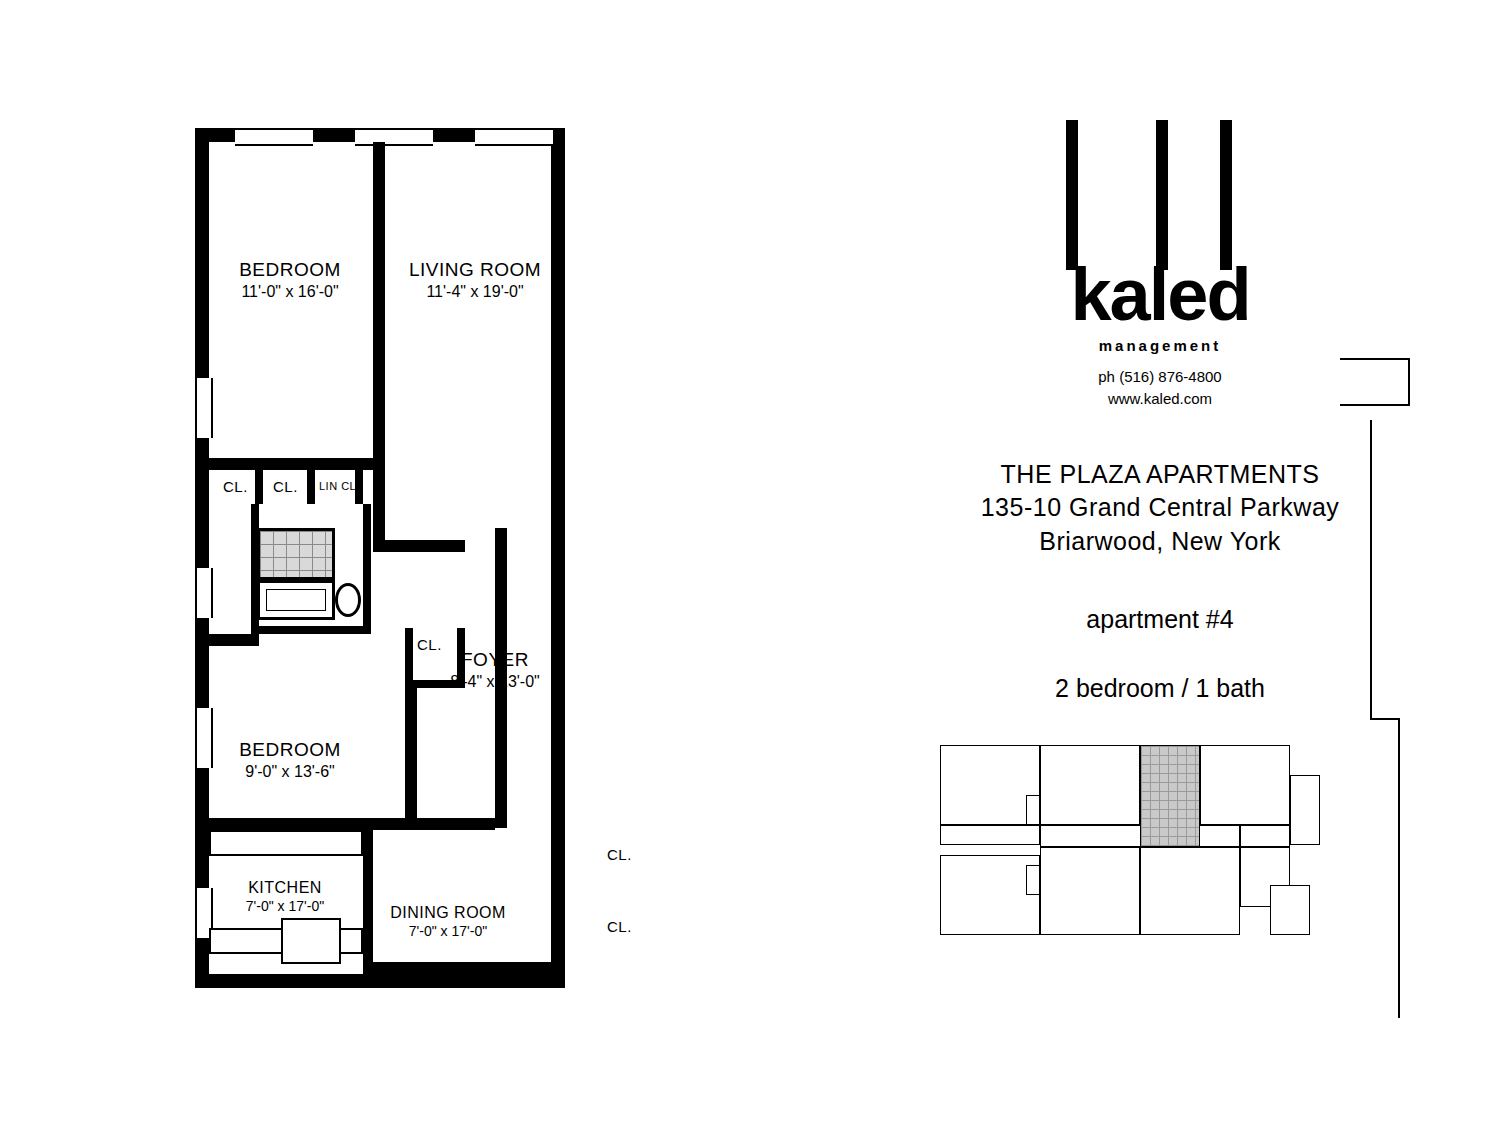BEDROOM
11'-0" x 16'-0"
LIVING ROOM
11'-4" x 19'-0"
BEDROOM
9'-0" x 13'-6"
FOYER
8'-4" x 13'-0"
KITCHEN
7'-0" x 17'-0"
DINING ROOM
7'-0" x 17'-0"
CL.
CL.
LIN CL.
CL.
CL.
CL.
kaled
management
ph (516) 876-4800
www.kaled.com
THE PLAZA APARTMENTS
135-10 Grand Central Parkway
Briarwood, New York
apartment #4
2 bedroom / 1 bath